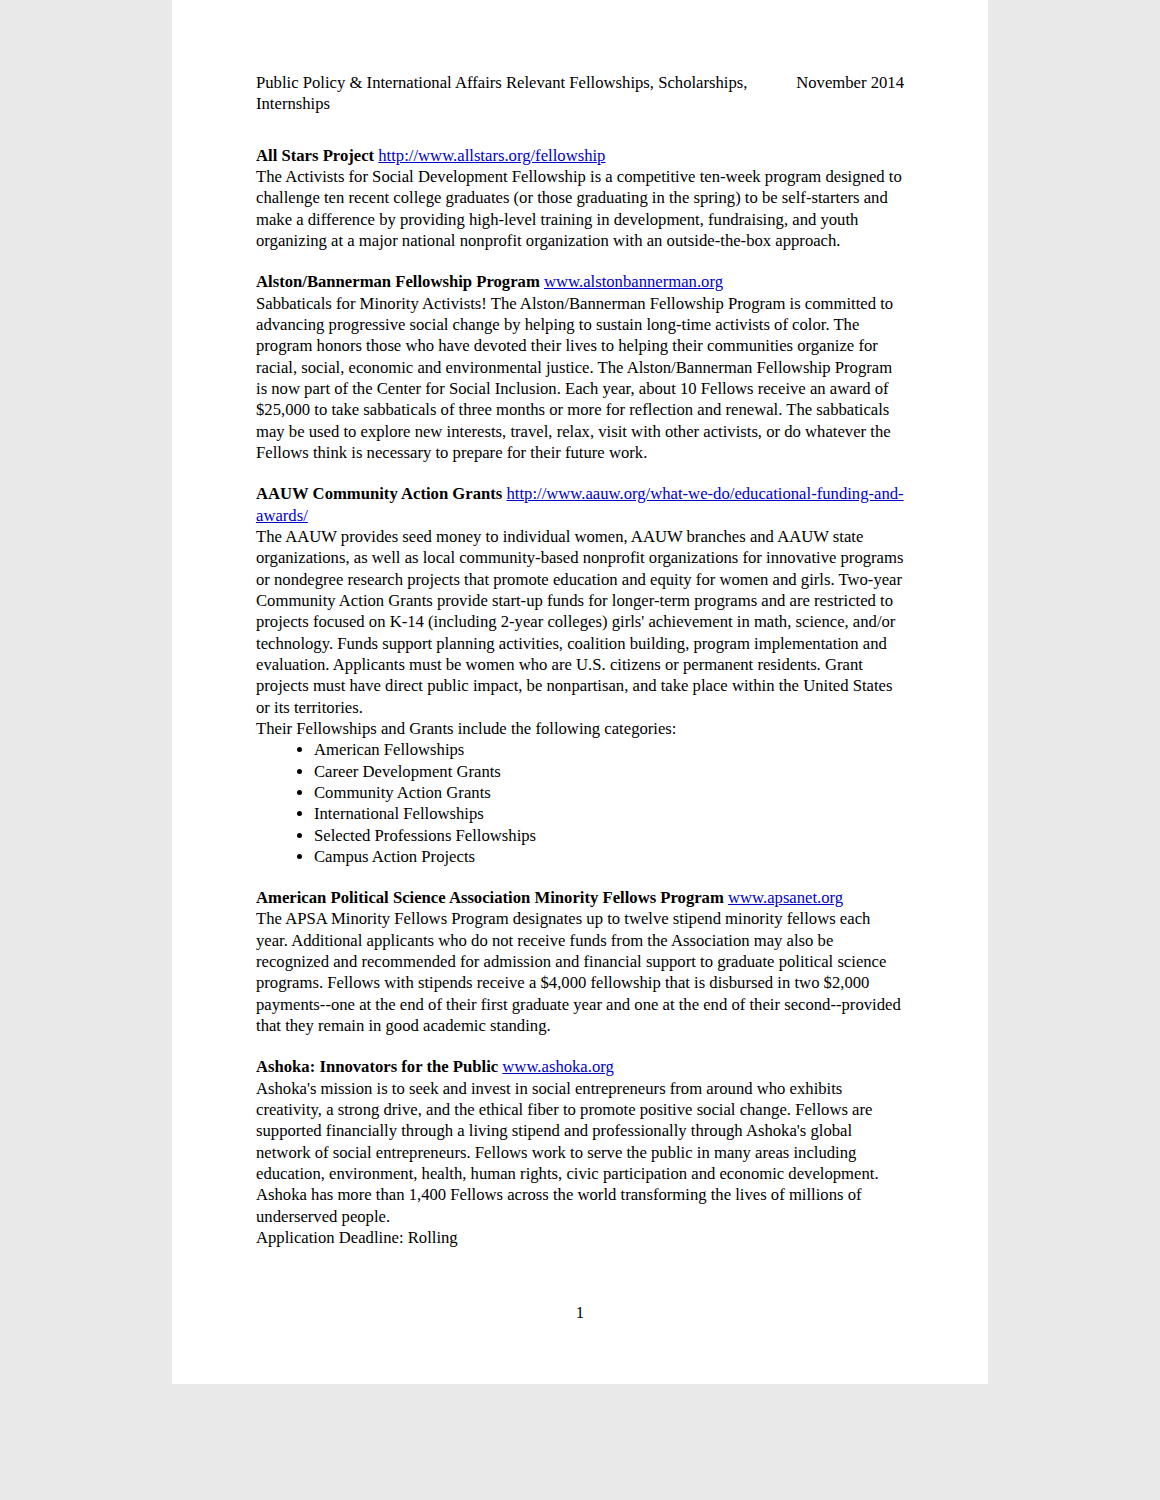Public Policy & International Affairs Relevant Fellowships, Scholarships, Internships
November 2014
All Stars Project
http://www.allstars.org/fellowship
The Activists for Social Development Fellowship is a competitive ten-week program designed to challenge ten recent college graduates (or those graduating in the spring) to be self-starters and make a difference by providing high-level training in development, fundraising, and youth organizing at a major national nonprofit organization with an outside-the-box approach.
Alston/Bannerman Fellowship Program
www.alstonbannerman.org
Sabbaticals for Minority Activists! The Alston/Bannerman Fellowship Program is committed to advancing progressive social change by helping to sustain long-time activists of color. The program honors those who have devoted their lives to helping their communities organize for racial, social, economic and environmental justice. The Alston/Bannerman Fellowship Program is now part of the Center for Social Inclusion. Each year, about 10 Fellows receive an award of $25,000 to take sabbaticals of three months or more for reflection and renewal. The sabbaticals may be used to explore new interests, travel, relax, visit with other activists, or do whatever the Fellows think is necessary to prepare for their future work.
AAUW Community Action Grants
http://www.aauw.org/what-we-do/educational-funding-and-awards/
The AAUW provides seed money to individual women, AAUW branches and AAUW state organizations, as well as local community-based nonprofit organizations for innovative programs or nondegree research projects that promote education and equity for women and girls. Two-year Community Action Grants provide start-up funds for longer-term programs and are restricted to projects focused on K-14 (including 2-year colleges) girls' achievement in math, science, and/or technology. Funds support planning activities, coalition building, program implementation and evaluation. Applicants must be women who are U.S. citizens or permanent residents. Grant projects must have direct public impact, be nonpartisan, and take place within the United States or its territories.
Their Fellowships and Grants include the following categories:
American Fellowships
Career Development Grants
Community Action Grants
International Fellowships
Selected Professions Fellowships
Campus Action Projects
American Political Science Association Minority Fellows Program
www.apsanet.org
The APSA Minority Fellows Program designates up to twelve stipend minority fellows each year. Additional applicants who do not receive funds from the Association may also be recognized and recommended for admission and financial support to graduate political science programs. Fellows with stipends receive a $4,000 fellowship that is disbursed in two $2,000 payments--one at the end of their first graduate year and one at the end of their second--provided that they remain in good academic standing.
Ashoka: Innovators for the Public
www.ashoka.org
Ashoka's mission is to seek and invest in social entrepreneurs from around who exhibits creativity, a strong drive, and the ethical fiber to promote positive social change. Fellows are supported financially through a living stipend and professionally through Ashoka's global network of social entrepreneurs. Fellows work to serve the public in many areas including education, environment, health, human rights, civic participation and economic development. Ashoka has more than 1,400 Fellows across the world transforming the lives of millions of underserved people.
Application Deadline: Rolling
1